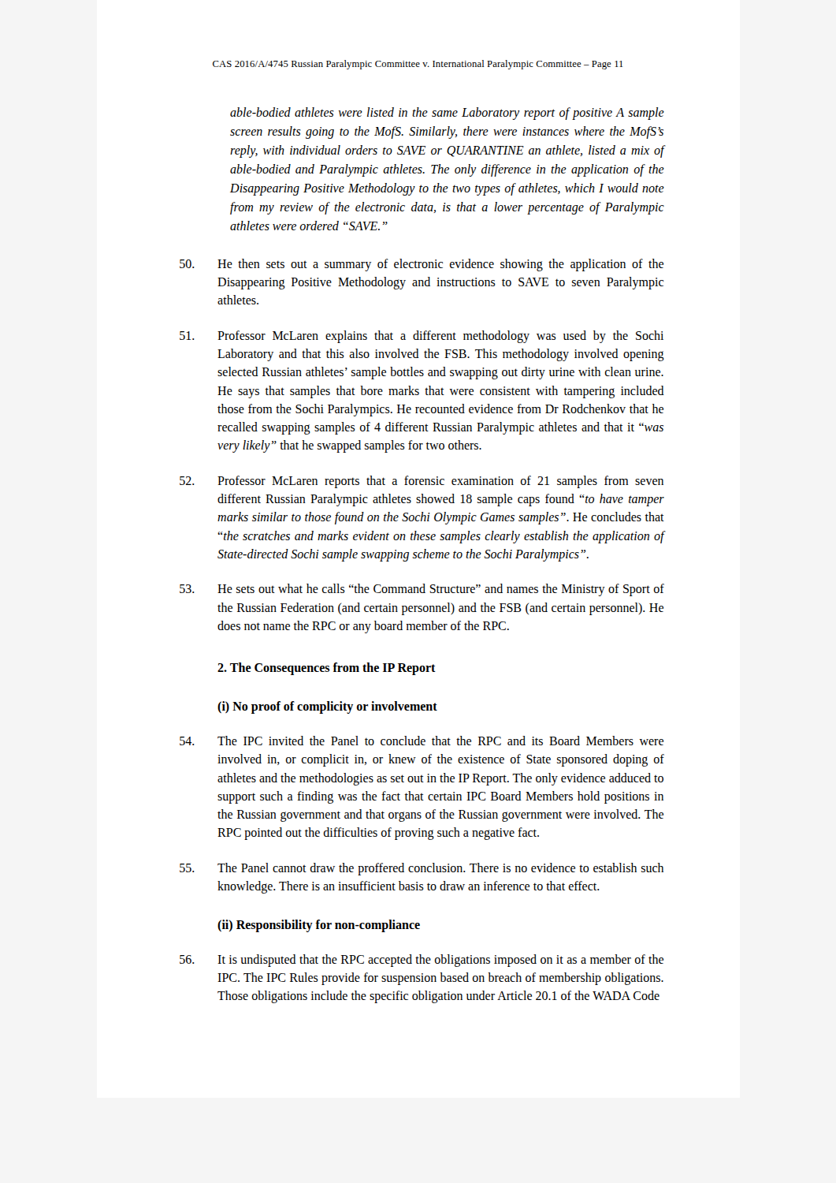CAS 2016/A/4745 Russian Paralympic Committee v. International Paralympic Committee – Page 11
able-bodied athletes were listed in the same Laboratory report of positive A sample screen results going to the MofS. Similarly, there were instances where the MofS’s reply, with individual orders to SAVE or QUARANTINE an athlete, listed a mix of able-bodied and Paralympic athletes. The only difference in the application of the Disappearing Positive Methodology to the two types of athletes, which I would note from my review of the electronic data, is that a lower percentage of Paralympic athletes were ordered “SAVE.”
He then sets out a summary of electronic evidence showing the application of the Disappearing Positive Methodology and instructions to SAVE to seven Paralympic athletes.
Professor McLaren explains that a different methodology was used by the Sochi Laboratory and that this also involved the FSB. This methodology involved opening selected Russian athletes’ sample bottles and swapping out dirty urine with clean urine. He says that samples that bore marks that were consistent with tampering included those from the Sochi Paralympics. He recounted evidence from Dr Rodchenkov that he recalled swapping samples of 4 different Russian Paralympic athletes and that it “was very likely” that he swapped samples for two others.
Professor McLaren reports that a forensic examination of 21 samples from seven different Russian Paralympic athletes showed 18 sample caps found “to have tamper marks similar to those found on the Sochi Olympic Games samples”. He concludes that “the scratches and marks evident on these samples clearly establish the application of State-directed Sochi sample swapping scheme to the Sochi Paralympics”.
He sets out what he calls “the Command Structure” and names the Ministry of Sport of the Russian Federation (and certain personnel) and the FSB (and certain personnel). He does not name the RPC or any board member of the RPC.
2. The Consequences from the IP Report
(i) No proof of complicity or involvement
The IPC invited the Panel to conclude that the RPC and its Board Members were involved in, or complicit in, or knew of the existence of State sponsored doping of athletes and the methodologies as set out in the IP Report. The only evidence adduced to support such a finding was the fact that certain IPC Board Members hold positions in the Russian government and that organs of the Russian government were involved. The RPC pointed out the difficulties of proving such a negative fact.
The Panel cannot draw the proffered conclusion. There is no evidence to establish such knowledge. There is an insufficient basis to draw an inference to that effect.
(ii) Responsibility for non-compliance
It is undisputed that the RPC accepted the obligations imposed on it as a member of the IPC. The IPC Rules provide for suspension based on breach of membership obligations. Those obligations include the specific obligation under Article 20.1 of the WADA Code